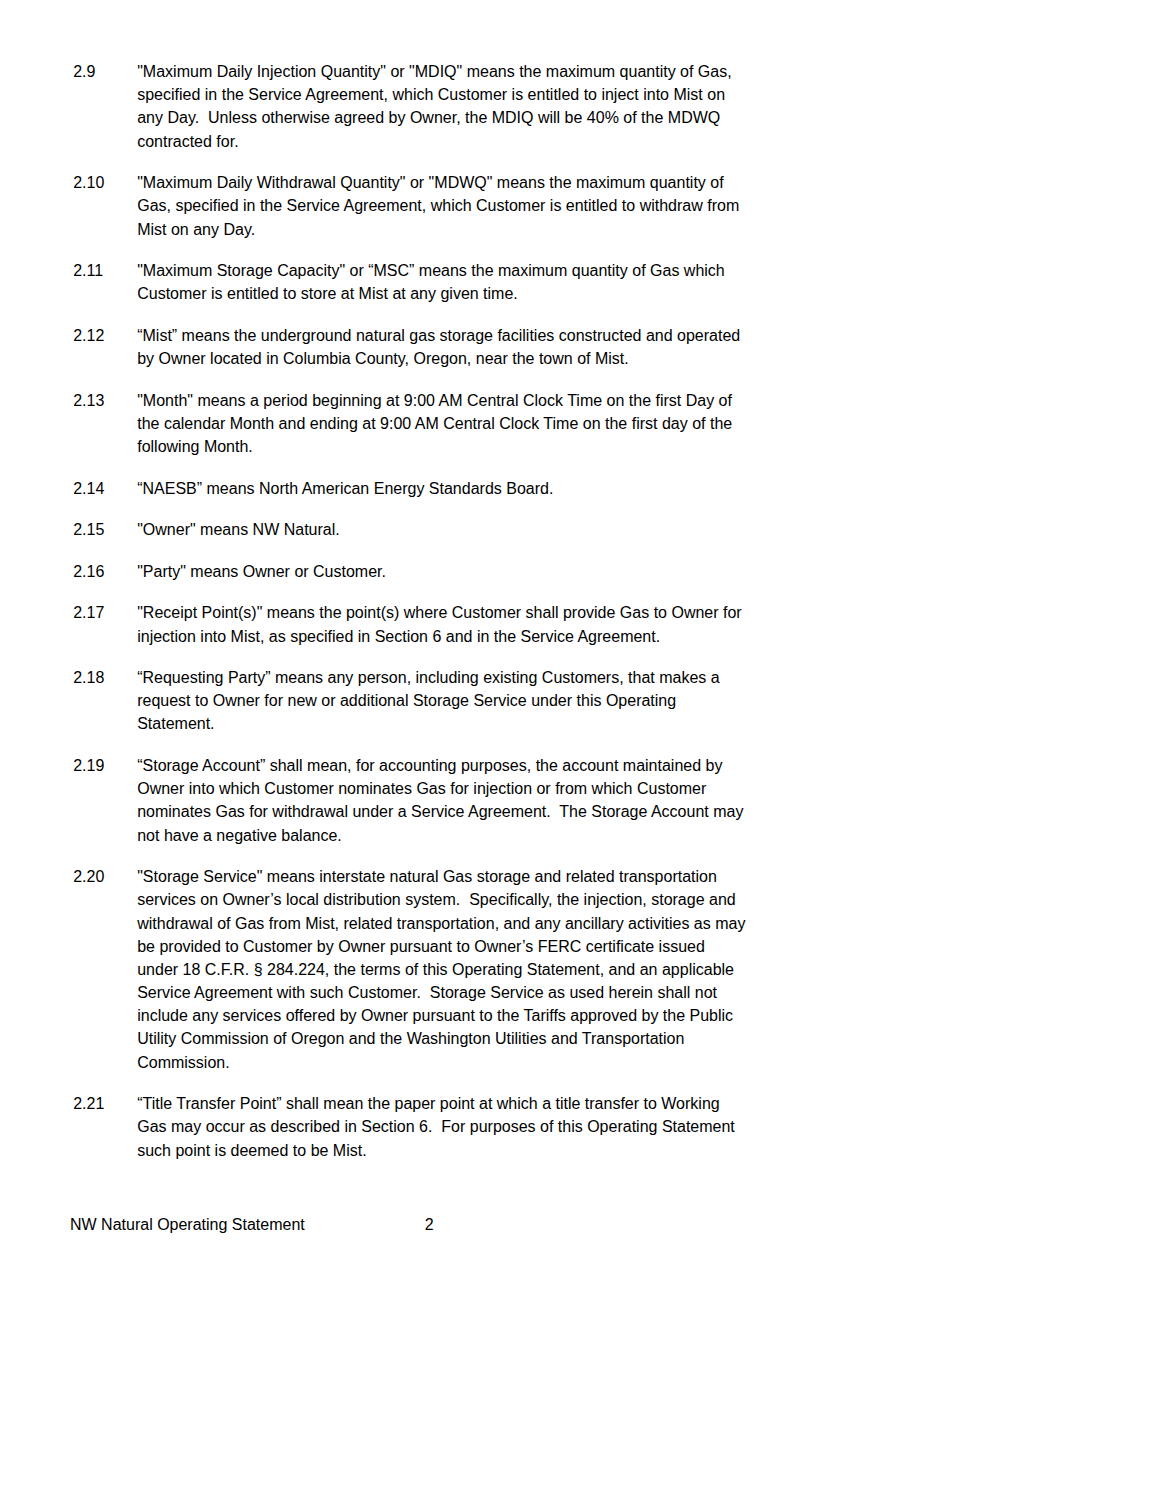2.9
"Maximum Daily Injection Quantity" or "MDIQ" means the maximum quantity of Gas, specified in the Service Agreement, which Customer is entitled to inject into Mist on any Day. Unless otherwise agreed by Owner, the MDIQ will be 40% of the MDWQ contracted for.
2.10
"Maximum Daily Withdrawal Quantity" or "MDWQ" means the maximum quantity of Gas, specified in the Service Agreement, which Customer is entitled to withdraw from Mist on any Day.
2.11
"Maximum Storage Capacity" or “MSC” means the maximum quantity of Gas which Customer is entitled to store at Mist at any given time.
2.12
“Mist” means the underground natural gas storage facilities constructed and operated by Owner located in Columbia County, Oregon, near the town of Mist.
2.13
"Month" means a period beginning at 9:00 AM Central Clock Time on the first Day of the calendar Month and ending at 9:00 AM Central Clock Time on the first day of the following Month.
2.14
“NAESB” means North American Energy Standards Board.
2.15
"Owner" means NW Natural.
2.16
"Party" means Owner or Customer.
2.17
"Receipt Point(s)" means the point(s) where Customer shall provide Gas to Owner for injection into Mist, as specified in Section 6 and in the Service Agreement.
2.18
“Requesting Party” means any person, including existing Customers, that makes a request to Owner for new or additional Storage Service under this Operating Statement.
2.19
“Storage Account” shall mean, for accounting purposes, the account maintained by Owner into which Customer nominates Gas for injection or from which Customer nominates Gas for withdrawal under a Service Agreement. The Storage Account may not have a negative balance.
2.20
"Storage Service" means interstate natural Gas storage and related transportation services on Owner’s local distribution system. Specifically, the injection, storage and withdrawal of Gas from Mist, related transportation, and any ancillary activities as may be provided to Customer by Owner pursuant to Owner’s FERC certificate issued under 18 C.F.R. § 284.224, the terms of this Operating Statement, and an applicable Service Agreement with such Customer. Storage Service as used herein shall not include any services offered by Owner pursuant to the Tariffs approved by the Public Utility Commission of Oregon and the Washington Utilities and Transportation Commission.
2.21
“Title Transfer Point” shall mean the paper point at which a title transfer to Working Gas may occur as described in Section 6. For purposes of this Operating Statement such point is deemed to be Mist.
NW Natural Operating Statement
2